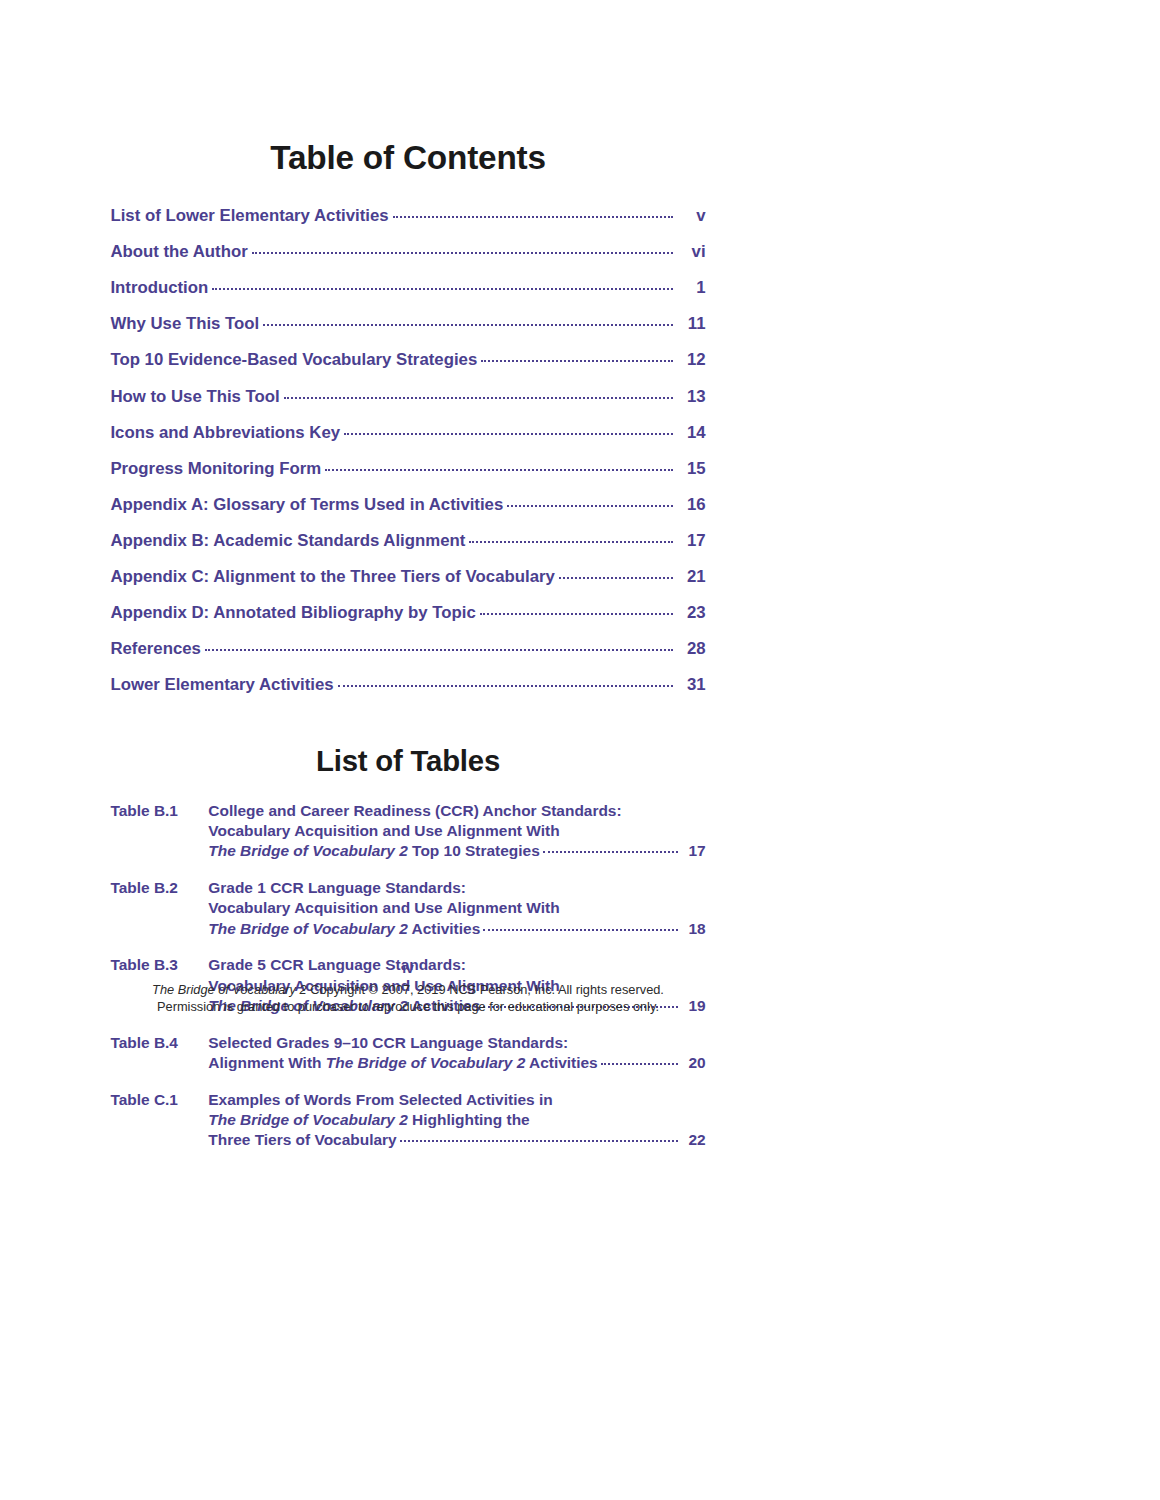Table of Contents
List of Lower Elementary Activities v
About the Author vi
Introduction 1
Why Use This Tool 11
Top 10 Evidence-Based Vocabulary Strategies 12
How to Use This Tool 13
Icons and Abbreviations Key 14
Progress Monitoring Form 15
Appendix A: Glossary of Terms Used in Activities 16
Appendix B: Academic Standards Alignment 17
Appendix C: Alignment to the Three Tiers of Vocabulary 21
Appendix D: Annotated Bibliography by Topic 23
References 28
Lower Elementary Activities 31
List of Tables
Table B.1
College and Career Readiness (CCR) Anchor Standards:
Vocabulary Acquisition and Use Alignment With
The Bridge of Vocabulary 2 Top 10 Strategies 17
Table B.2
Grade 1 CCR Language Standards:
Vocabulary Acquisition and Use Alignment With
The Bridge of Vocabulary 2 Activities 18
Table B.3
Grade 5 CCR Language Standards:
Vocabulary Acquisition and Use Alignment With
The Bridge of Vocabulary 2 Activities 19
Table B.4
Selected Grades 9–10 CCR Language Standards:
Alignment With The Bridge of Vocabulary 2 Activities 20
Table C.1
Examples of Words From Selected Activities in
The Bridge of Vocabulary 2 Highlighting the
Three Tiers of Vocabulary 22
iv
The Bridge of Vocabulary 2 Copyright © 2007, 2019 NCS Pearson, Inc. All rights reserved.
Permission is granted to purchaser to reproduce this page for educational purposes only.